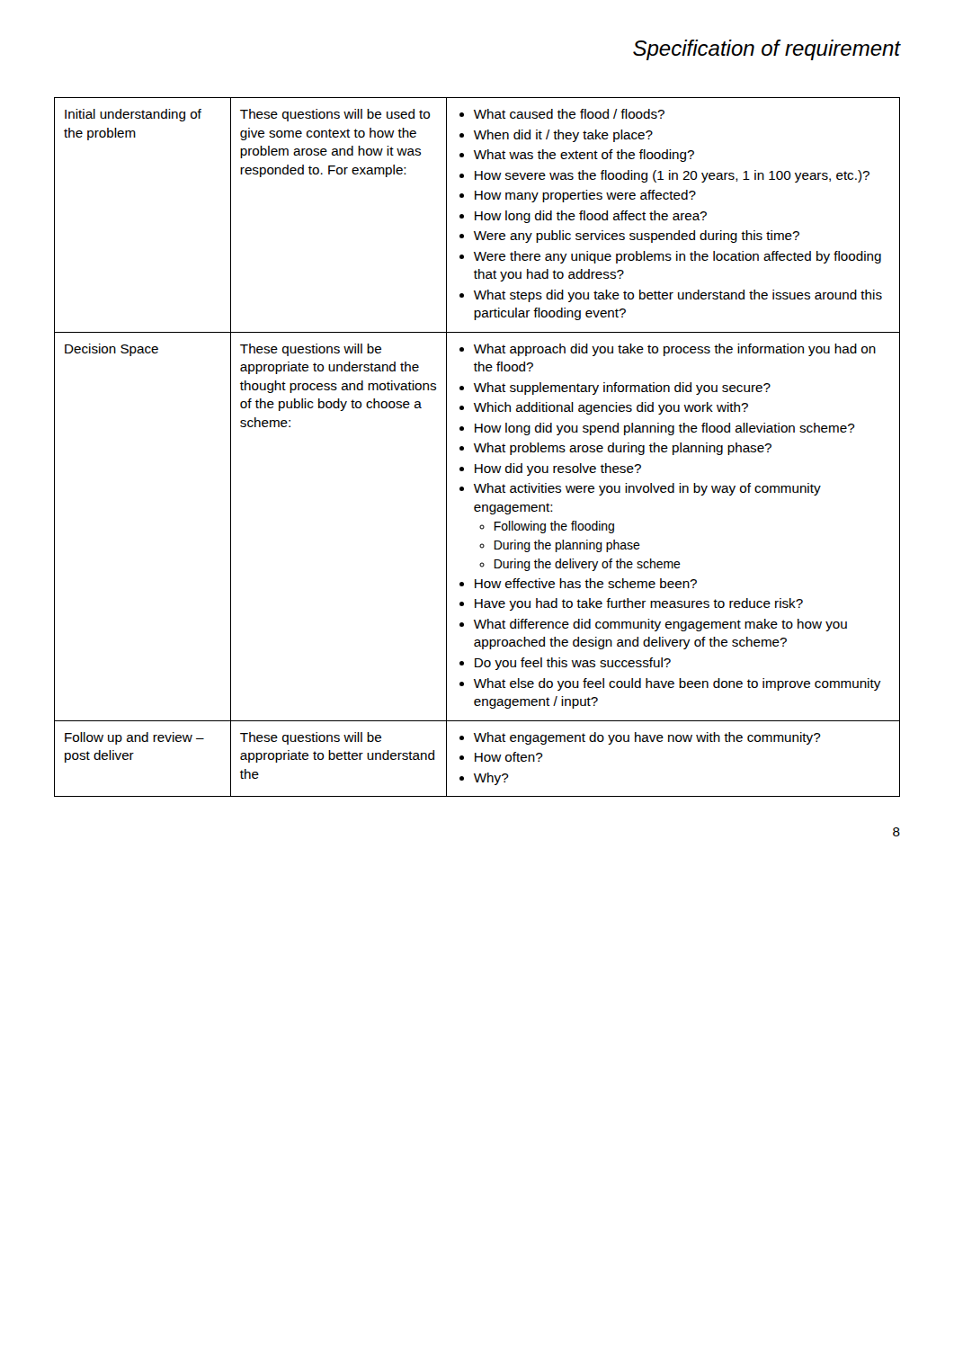Specification of requirement
| Initial understanding of the problem | These questions will be used to give some context to how the problem arose and how it was responded to. For example: | What caused the flood / floods? When did it / they take place? What was the extent of the flooding? How severe was the flooding (1 in 20 years, 1 in 100 years, etc.)? How many properties were affected? How long did the flood affect the area? Were any public services suspended during this time? Were there any unique problems in the location affected by flooding that you had to address? What steps did you take to better understand the issues around this particular flooding event? |
| Decision Space | These questions will be appropriate to understand the thought process and motivations of the public body to choose a scheme: | What approach did you take to process the information you had on the flood? What supplementary information did you secure? Which additional agencies did you work with? How long did you spend planning the flood alleviation scheme? What problems arose during the planning phase? How did you resolve these? What activities were you involved in by way of community engagement: Following the flooding During the planning phase During the delivery of the scheme How effective has the scheme been? Have you had to take further measures to reduce risk? What difference did community engagement make to how you approached the design and delivery of the scheme? Do you feel this was successful? What else do you feel could have been done to improve community engagement / input? |
| Follow up and review – post deliver | These questions will be appropriate to better understand the | What engagement do you have now with the community? How often? Why? |
8